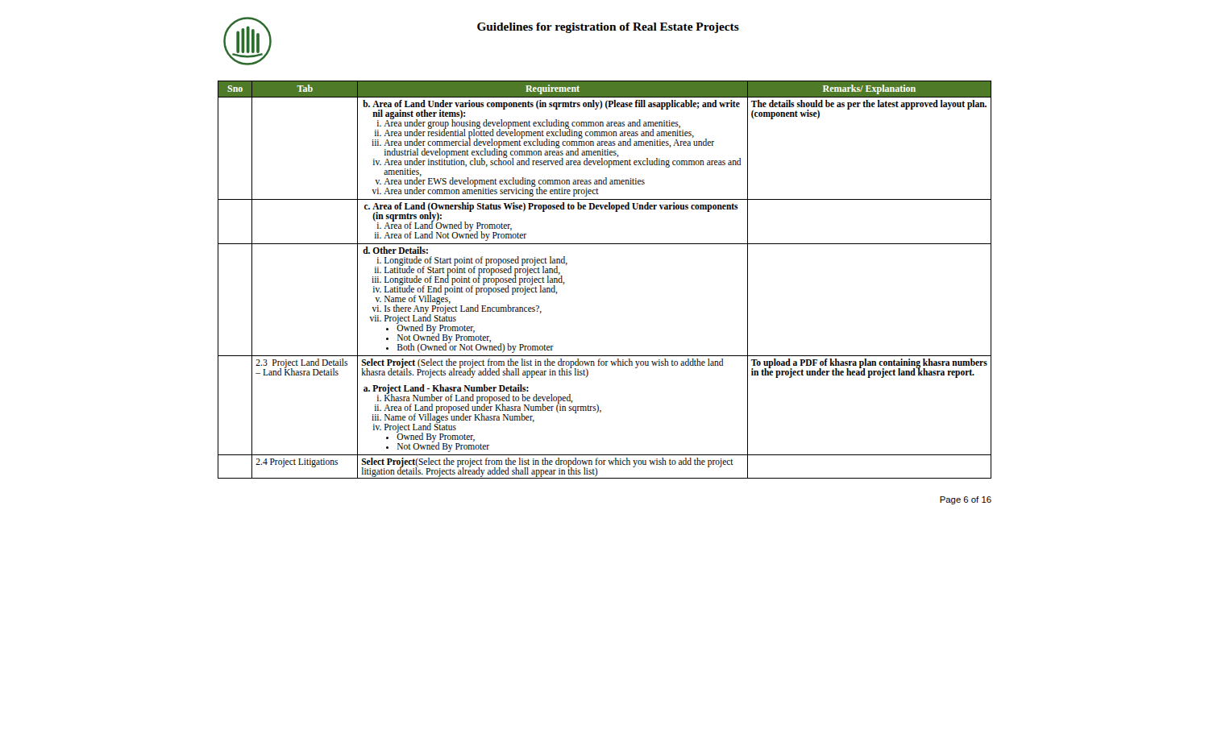Guidelines for registration of Real Estate Projects
| Sno | Tab | Requirement | Remarks/ Explanation |
| --- | --- | --- | --- |
| | | Area of Land Under various components (in sqrmtrs only) (Please fill asapplicable; and write nil against other items): Area under group housing development excluding common areas and amenities, Area under residential plotted development excluding common areas and amenities, Area under commercial development excluding common areas and amenities, Area under industrial development excluding common areas and amenities, Area under institution, club, school and reserved area development excluding common areas and amenities, Area under EWS development excluding common areas and amenities Area under common amenities servicing the entire project | The details should be as per the latest approved layout plan. (component wise) |
| | | Area of Land (Ownership Status Wise) Proposed to be Developed Under various components (in sqrmtrs only): Area of Land Owned by Promoter, Area of Land Not Owned by Promoter | |
| | | Other Details: Longitude of Start point of proposed project land, Latitude of Start point of proposed project land, Longitude of End point of proposed project land, Latitude of End point of proposed project land, Name of Villages, Is there Any Project Land Encumbrances?, Project Land Status Owned By Promoter, Not Owned By Promoter, Both (Owned or Not Owned) by Promoter | |
| | 2.3 Project Land Details – Land Khasra Details | Select Project (Select the project from the list in the dropdown for which you wish to addthe land khasra details. Projects already added shall appear in this list) Project Land - Khasra Number Details: Khasra Number of Land proposed to be developed, Area of Land proposed under Khasra Number (in sqrmtrs), Name of Villages under Khasra Number, Project Land Status Owned By Promoter, Not Owned By Promoter | To upload a PDF of khasra plan containing khasra numbers in the project under the head project land khasra report. |
| | 2.4 Project Litigations | Select Project (Select the project from the list in the dropdown for which you wish to add the project litigation details. Projects already added shall appear in this list) | |
Page 6 of 16